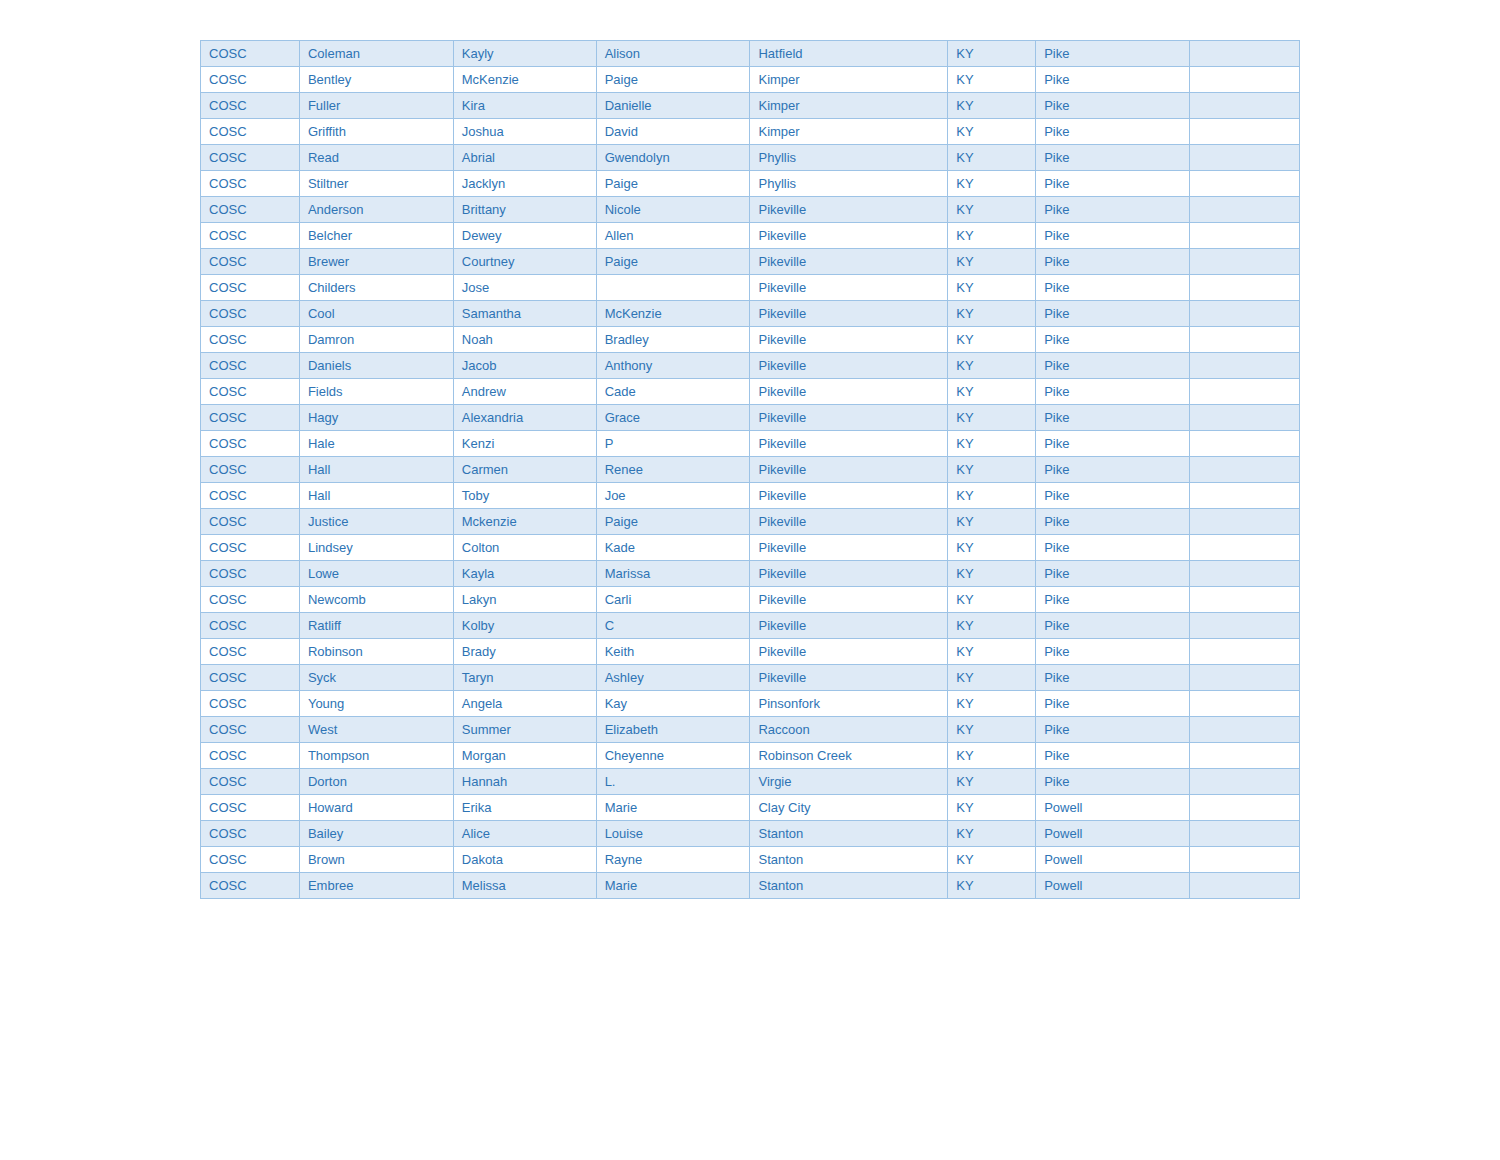| COSC | Coleman | Kayly | Alison | Hatfield | KY | Pike | |
| COSC | Bentley | McKenzie | Paige | Kimper | KY | Pike | |
| COSC | Fuller | Kira | Danielle | Kimper | KY | Pike | |
| COSC | Griffith | Joshua | David | Kimper | KY | Pike | |
| COSC | Read | Abrial | Gwendolyn | Phyllis | KY | Pike | |
| COSC | Stiltner | Jacklyn | Paige | Phyllis | KY | Pike | |
| COSC | Anderson | Brittany | Nicole | Pikeville | KY | Pike | |
| COSC | Belcher | Dewey | Allen | Pikeville | KY | Pike | |
| COSC | Brewer | Courtney | Paige | Pikeville | KY | Pike | |
| COSC | Childers | Jose | | Pikeville | KY | Pike | |
| COSC | Cool | Samantha | McKenzie | Pikeville | KY | Pike | |
| COSC | Damron | Noah | Bradley | Pikeville | KY | Pike | |
| COSC | Daniels | Jacob | Anthony | Pikeville | KY | Pike | |
| COSC | Fields | Andrew | Cade | Pikeville | KY | Pike | |
| COSC | Hagy | Alexandria | Grace | Pikeville | KY | Pike | |
| COSC | Hale | Kenzi | P | Pikeville | KY | Pike | |
| COSC | Hall | Carmen | Renee | Pikeville | KY | Pike | |
| COSC | Hall | Toby | Joe | Pikeville | KY | Pike | |
| COSC | Justice | Mckenzie | Paige | Pikeville | KY | Pike | |
| COSC | Lindsey | Colton | Kade | Pikeville | KY | Pike | |
| COSC | Lowe | Kayla | Marissa | Pikeville | KY | Pike | |
| COSC | Newcomb | Lakyn | Carli | Pikeville | KY | Pike | |
| COSC | Ratliff | Kolby | C | Pikeville | KY | Pike | |
| COSC | Robinson | Brady | Keith | Pikeville | KY | Pike | |
| COSC | Syck | Taryn | Ashley | Pikeville | KY | Pike | |
| COSC | Young | Angela | Kay | Pinsonfork | KY | Pike | |
| COSC | West | Summer | Elizabeth | Raccoon | KY | Pike | |
| COSC | Thompson | Morgan | Cheyenne | Robinson Creek | KY | Pike | |
| COSC | Dorton | Hannah | L. | Virgie | KY | Pike | |
| COSC | Howard | Erika | Marie | Clay City | KY | Powell | |
| COSC | Bailey | Alice | Louise | Stanton | KY | Powell | |
| COSC | Brown | Dakota | Rayne | Stanton | KY | Powell | |
| COSC | Embree | Melissa | Marie | Stanton | KY | Powell | |